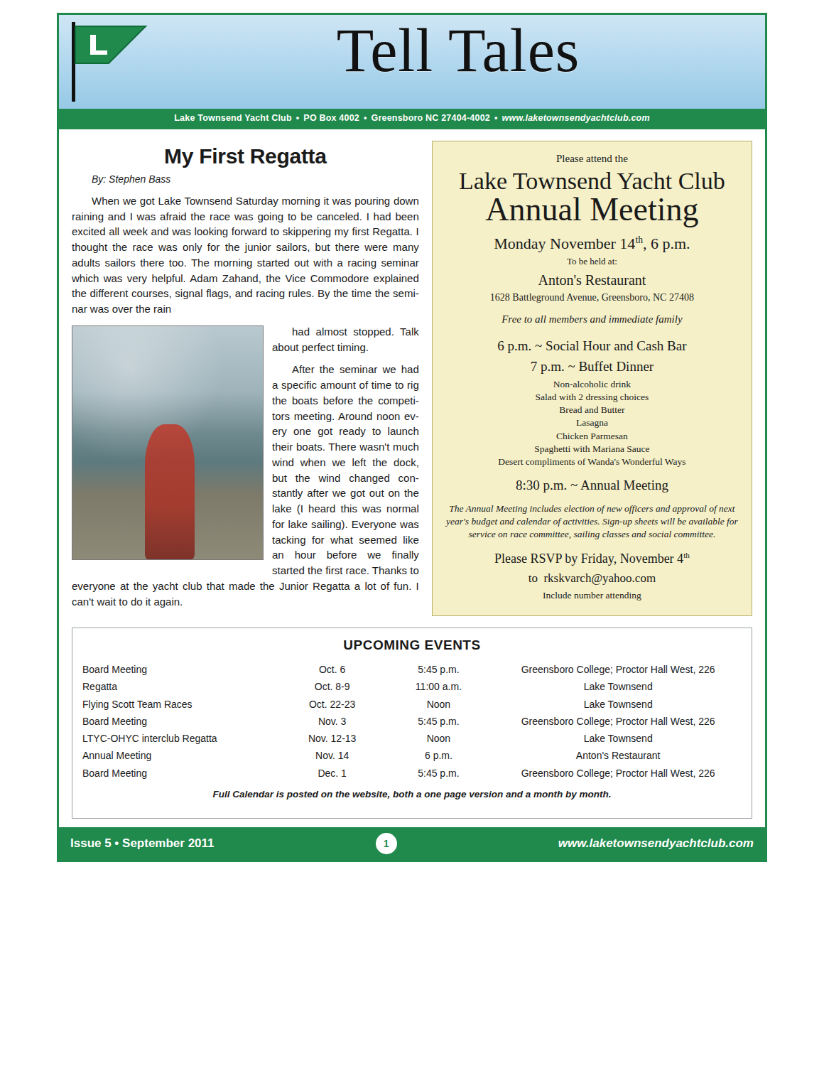Tell Tales
Lake Townsend Yacht Club•PO Box 4002•Greensboro NC 27404-4002•www.laketownsendyachtclub.com
My First Regatta
By: Stephen Bass
When we got Lake Townsend Saturday morning it was pouring down raining and I was afraid the race was going to be canceled. I had been excited all week and was looking forward to skippering my first Regatta. I thought the race was only for the junior sailors, but there were many adults sailors there too. The morning started out with a racing seminar which was very helpful. Adam Zahand, the Vice Commodore explained the different courses, signal flags, and racing rules. By the time the seminar was over the rain
had almost stopped. Talk about perfect timing.
After the seminar we had a specific amount of time to rig the boats before the competitors meeting. Around noon every one got ready to launch their boats. There wasn't much wind when we left the dock, but the wind changed constantly after we got out on the lake (I heard this was normal for lake sailing). Everyone was tacking for what seemed like an hour before we finally started the first race. Thanks to everyone at the yacht club that made the Junior Regatta a lot of fun. I can't wait to do it again.
Please attend the
Lake Townsend Yacht Club
Annual Meeting
Monday November 14th, 6 p.m.
To be held at:
Anton's Restaurant
1628 Battleground Avenue, Greensboro, NC 27408
Free to all members and immediate family
6 p.m. ~ Social Hour and Cash Bar
7 p.m. ~ Buffet Dinner
Non-alcoholic drink
Salad with 2 dressing choices
Bread and Butter
Lasagna
Chicken Parmesan
Spaghetti with Mariana Sauce
Desert compliments of Wanda's Wonderful Ways
8:30 p.m. ~ Annual Meeting
The Annual Meeting includes election of new officers and approval of next year's budget and calendar of activities. Sign-up sheets will be available for service on race committee, sailing classes and social committee.
Please RSVP by Friday, November 4th
to rkskvarch@yahoo.com
Include number attending
UPCOMING EVENTS
| Board Meeting | Oct. 6 | 5:45 p.m. | Greensboro College; Proctor Hall West, 226 |
| Regatta | Oct. 8-9 | 11:00 a.m. | Lake Townsend |
| Flying Scott Team Races | Oct. 22-23 | Noon | Lake Townsend |
| Board Meeting | Nov. 3 | 5:45 p.m. | Greensboro College; Proctor Hall West, 226 |
| LTYC-OHYC interclub Regatta | Nov. 12-13 | Noon | Lake Townsend |
| Annual Meeting | Nov. 14 | 6 p.m. | Anton's Restaurant |
| Board Meeting | Dec. 1 | 5:45 p.m. | Greensboro College; Proctor Hall West, 226 |
Full Calendar is posted on the website, both a one page version and a month by month.
Issue 5 • September 2011
1
www.laketownsendyachtclub.com